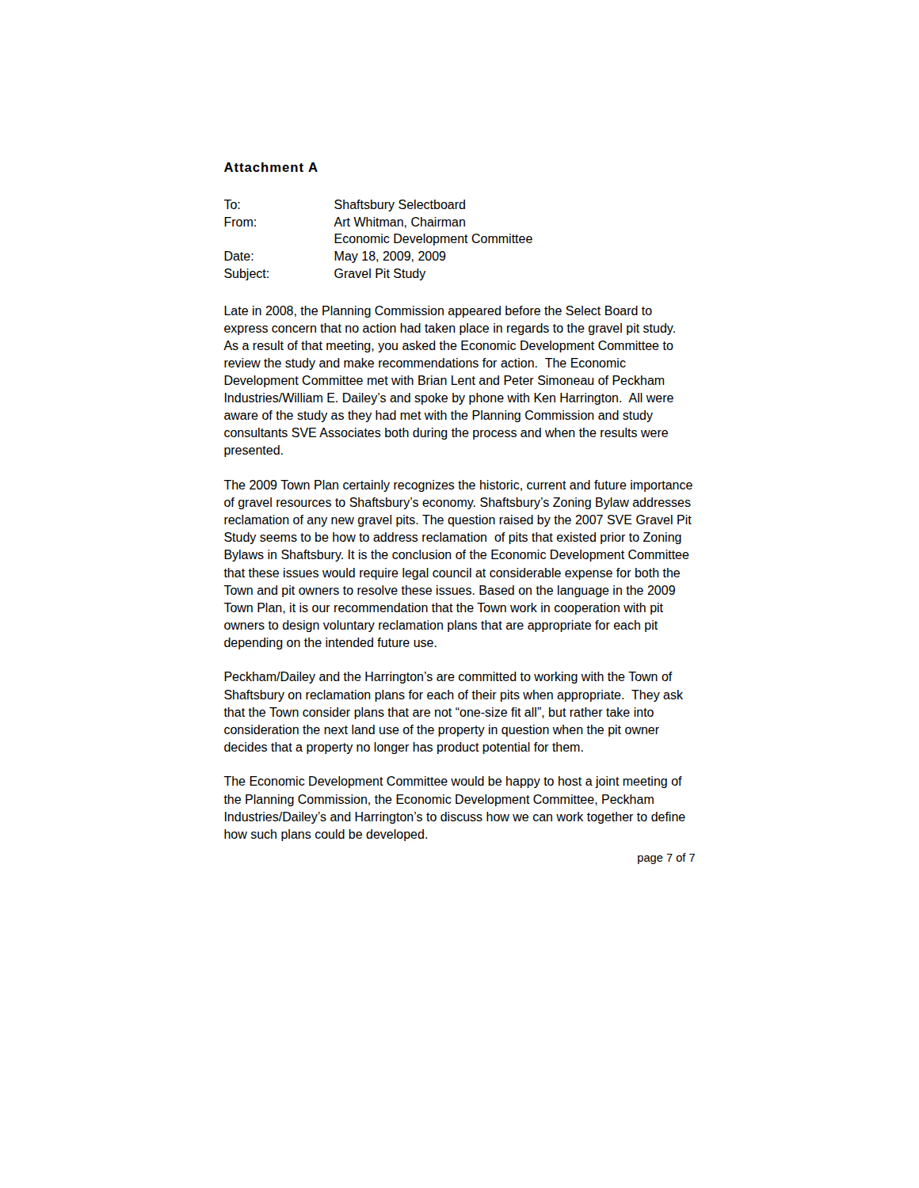Attachment A
| To: | Shaftsbury Selectboard |
| From: | Art Whitman, Chairman |
| | Economic Development Committee |
| Date: | May 18, 2009, 2009 |
| Subject: | Gravel Pit Study |
Late in 2008, the Planning Commission appeared before the Select Board to express concern that no action had taken place in regards to the gravel pit study. As a result of that meeting, you asked the Economic Development Committee to review the study and make recommendations for action. The Economic Development Committee met with Brian Lent and Peter Simoneau of Peckham Industries/William E. Dailey’s and spoke by phone with Ken Harrington. All were aware of the study as they had met with the Planning Commission and study consultants SVE Associates both during the process and when the results were presented.
The 2009 Town Plan certainly recognizes the historic, current and future importance of gravel resources to Shaftsbury’s economy. Shaftsbury’s Zoning Bylaw addresses reclamation of any new gravel pits. The question raised by the 2007 SVE Gravel Pit Study seems to be how to address reclamation of pits that existed prior to Zoning Bylaws in Shaftsbury. It is the conclusion of the Economic Development Committee that these issues would require legal council at considerable expense for both the Town and pit owners to resolve these issues. Based on the language in the 2009 Town Plan, it is our recommendation that the Town work in cooperation with pit owners to design voluntary reclamation plans that are appropriate for each pit depending on the intended future use.
Peckham/Dailey and the Harrington’s are committed to working with the Town of Shaftsbury on reclamation plans for each of their pits when appropriate. They ask that the Town consider plans that are not “one-size fit all”, but rather take into consideration the next land use of the property in question when the pit owner decides that a property no longer has product potential for them.
The Economic Development Committee would be happy to host a joint meeting of the Planning Commission, the Economic Development Committee, Peckham Industries/Dailey’s and Harrington’s to discuss how we can work together to define how such plans could be developed.
page 7 of 7